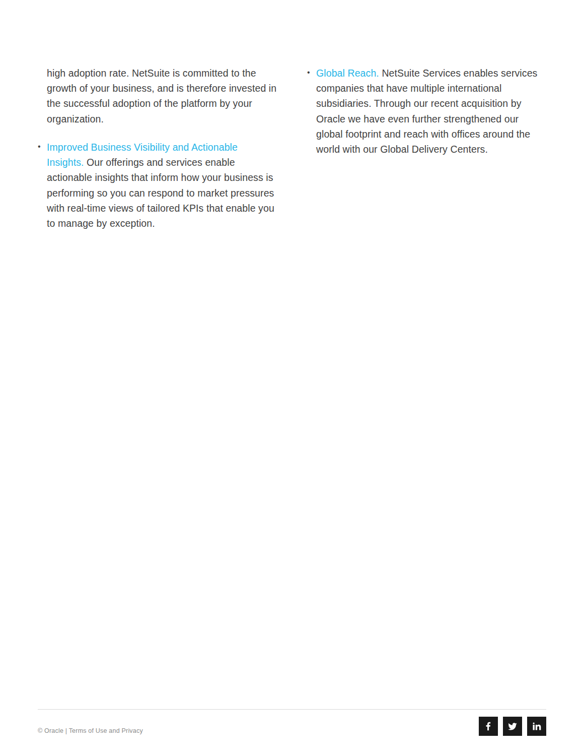high adoption rate. NetSuite is committed to the growth of your business, and is therefore invested in the successful adoption of the platform by your organization.
Improved Business Visibility and Actionable Insights. Our offerings and services enable actionable insights that inform how your business is performing so you can respond to market pressures with real-time views of tailored KPIs that enable you to manage by exception.
Global Reach. NetSuite Services enables services companies that have multiple international subsidiaries. Through our recent acquisition by Oracle we have even further strengthened our global footprint and reach with offices around the world with our Global Delivery Centers.
© Oracle | Terms of Use and Privacy